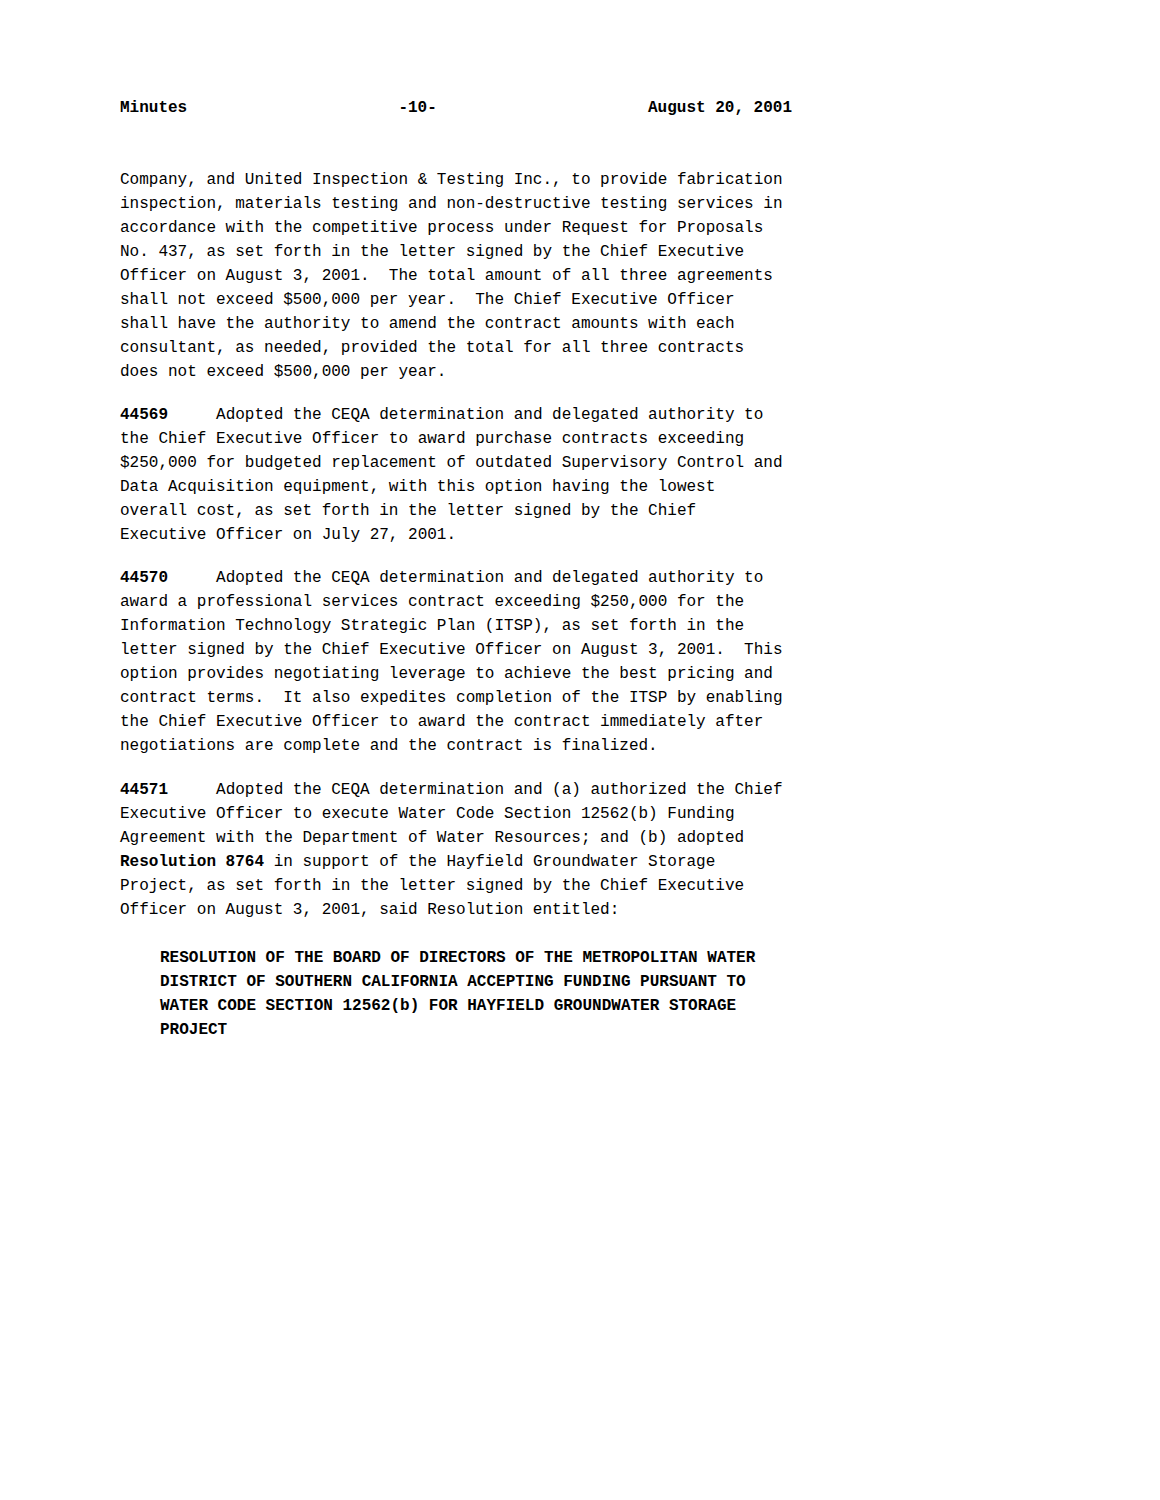Minutes -10- August 20, 2001
Company, and United Inspection & Testing Inc., to provide fabrication inspection, materials testing and non-destructive testing services in accordance with the competitive process under Request for Proposals No. 437, as set forth in the letter signed by the Chief Executive Officer on August 3, 2001. The total amount of all three agreements shall not exceed $500,000 per year. The Chief Executive Officer shall have the authority to amend the contract amounts with each consultant, as needed, provided the total for all three contracts does not exceed $500,000 per year.
44569 Adopted the CEQA determination and delegated authority to the Chief Executive Officer to award purchase contracts exceeding $250,000 for budgeted replacement of outdated Supervisory Control and Data Acquisition equipment, with this option having the lowest overall cost, as set forth in the letter signed by the Chief Executive Officer on July 27, 2001.
44570 Adopted the CEQA determination and delegated authority to award a professional services contract exceeding $250,000 for the Information Technology Strategic Plan (ITSP), as set forth in the letter signed by the Chief Executive Officer on August 3, 2001. This option provides negotiating leverage to achieve the best pricing and contract terms. It also expedites completion of the ITSP by enabling the Chief Executive Officer to award the contract immediately after negotiations are complete and the contract is finalized.
44571 Adopted the CEQA determination and (a) authorized the Chief Executive Officer to execute Water Code Section 12562(b) Funding Agreement with the Department of Water Resources; and (b) adopted Resolution 8764 in support of the Hayfield Groundwater Storage Project, as set forth in the letter signed by the Chief Executive Officer on August 3, 2001, said Resolution entitled:
RESOLUTION OF THE BOARD OF DIRECTORS OF THE METROPOLITAN WATER DISTRICT OF SOUTHERN CALIFORNIA ACCEPTING FUNDING PURSUANT TO WATER CODE SECTION 12562(b) FOR HAYFIELD GROUNDWATER STORAGE PROJECT